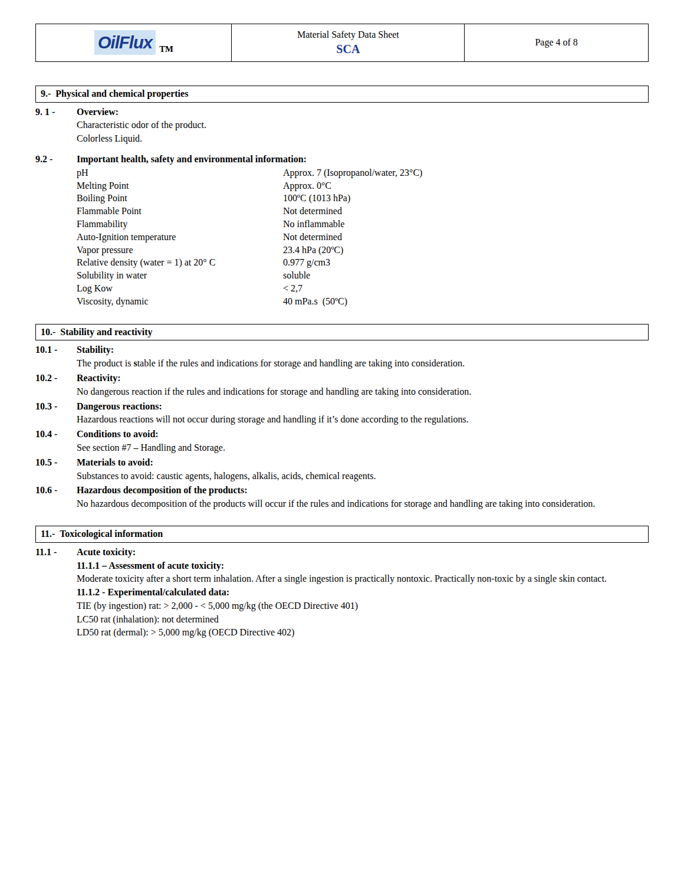| OilFlux TM | Material Safety Data Sheet SCA | Page 4 of 8 |
9.- Physical and chemical properties
9. 1 -Overview:
Characteristic odor of the product.
Colorless Liquid.
9.2 -Important health, safety and environmental information:
| pH | Approx. 7 (Isopropanol/water, 23°C) |
| Melting Point | Approx. 0°C |
| Boiling Point | 100ºC (1013 hPa) |
| Flammable Point | Not determined |
| Flammability | No inflammable |
| Auto-Ignition temperature | Not determined |
| Vapor pressure | 23.4 hPa (20ºC) |
| Relative density (water = 1) at 20° C | 0.977 g/cm3 |
| Solubility in water | soluble |
| Log Kow | < 2,7 |
| Viscosity, dynamic | 40 mPa.s (50ºC) |
10.- Stability and reactivity
10.1 -Stability:
The product is stable if the rules and indications for storage and handling are taking into consideration.
10.2 -Reactivity:
No dangerous reaction if the rules and indications for storage and handling are taking into consideration.
10.3 -Dangerous reactions:
Hazardous reactions will not occur during storage and handling if it’s done according to the regulations.
10.4 -Conditions to avoid:
See section #7 – Handling and Storage.
10.5 -Materials to avoid:
Substances to avoid: caustic agents, halogens, alkalis, acids, chemical reagents.
10.6 -Hazardous decomposition of the products:
No hazardous decomposition of the products will occur if the rules and indications for storage and handling are taking into consideration.
11.- Toxicological information
11.1 -Acute toxicity:
11.1.1 – Assessment of acute toxicity:
Moderate toxicity after a short term inhalation. After a single ingestion is practically nontoxic. Practically non-toxic by a single skin contact.
11.1.2 - Experimental/calculated data:
TIE (by ingestion) rat: > 2,000 - < 5,000 mg/kg (the OECD Directive 401)
LC50 rat (inhalation): not determined
LD50 rat (dermal): > 5,000 mg/kg (OECD Directive 402)